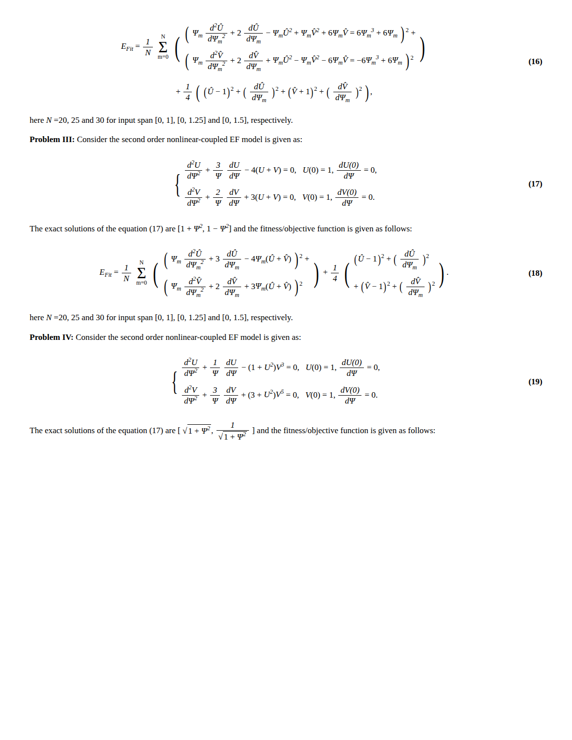EFit = 1 N NΣm=0 (
( Ψm d2Û dΨm2 + 2 dÛ dΨm − ΨmÛ2 + ΨmV̂2 + 6 ΨmV̂ = 6 Ψm3 + 6 Ψm )2 +
( Ψm d2V̂dΨm2 + 2 dV̂dΨm + ΨmÛ2 − ΨmV̂2 − 6 ΨmV̂ = −6 Ψm3 + 6 Ψm )2
)
+ 14 ( (Û − 1)2 + ( dÛ dΨm )2 + (V̂ + 1)2 + ( dV̂dΨm )2 ),
(16)
here N =20, 25 and 30 for input span [0, 1], [0, 1.25] and [0, 1.5], respectively.
Problem III: Consider the second order nonlinear-coupled EF model is given as:
{
d2U dΨ2 + 3 Ψ dU dΨ − 4(U + V) = 0, U(0) = 1, dU(0) dΨ = 0,
d2V dΨ2 + 2 Ψ dV dΨ + 3(U + V) = 0, V(0) = 1, dV(0) dΨ = 0.
(17)
The exact solutions of the equation (17) are [1 + Ψ2, 1 − Ψ2] and the fitness/objective function is given as follows:
EFit = 1 N NΣm=0 (
( Ψm d2Û dΨm2 + 3 dÛ dΨm − 4 Ψm(Û + V̂) )2 +
( Ψm d2V̂dΨm2 + 2 dV̂dΨm + 3 Ψm(Û + V̂) )2
) + 14 (
(Û − 1)2 + ( dÛ dΨm )2
+ (V̂ − 1)2 + ( dV̂dΨm )2
).
(18)
here N =20, 25 and 30 for input span [0, 1], [0, 1.25] and [0, 1.5], respectively.
Problem IV: Consider the second order nonlinear-coupled EF model is given as:
{
d2U dΨ2 + 1 Ψ dU dΨ − (1 + U2) V3 = 0, U(0) = 1, dU(0) dΨ = 0,
d2V dΨ2 + 3 Ψ dV dΨ + (3 + U2) V5 = 0, V(0) = 1, dV(0) dΨ = 0.
(19)
The exact solutions of the equation (17) are [ √1 + Ψ2, 1 √1 + Ψ2 ] and the fitness/objective function is given as follows: